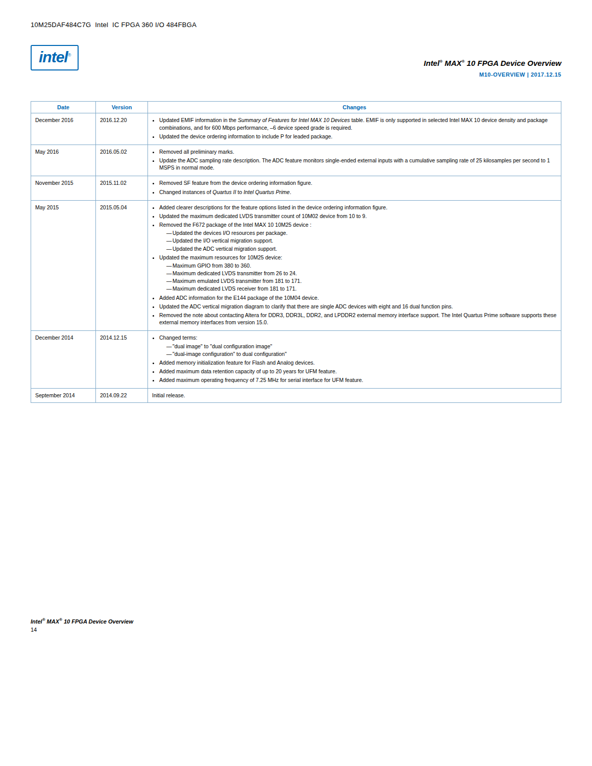10M25DAF484C7G Intel IC FPGA 360 I/O 484FBGA
intel®
Intel® MAX® 10 FPGA Device Overview
M10-OVERVIEW | 2017.12.15
| Date | Version | Changes |
| --- | --- | --- |
| December 2016 | 2016.12.20 | Updated EMIF information in the Summary of Features for Intel MAX 10 Devices table. EMIF is only supported in selected Intel MAX 10 device density and package combinations, and for 600 Mbps performance, –6 device speed grade is required. Updated the device ordering information to include P for leaded package. |
| May 2016 | 2016.05.02 | Removed all preliminary marks. Update the ADC sampling rate description. The ADC feature monitors single-ended external inputs with a cumulative sampling rate of 25 kilosamples per second to 1 MSPS in normal mode. |
| November 2015 | 2015.11.02 | Removed SF feature from the device ordering information figure. Changed instances of Quartus II to Intel Quartus Prime . |
| May 2015 | 2015.05.04 | Added clearer descriptions for the feature options listed in the device ordering information figure. Updated the maximum dedicated LVDS transmitter count of 10M02 device from 10 to 9. Removed the F672 package of the Intel MAX 10 10M25 device : Updated the devices I/O resources per package. Updated the I/O vertical migration support. Updated the ADC vertical migration support. Updated the maximum resources for 10M25 device: Maximum GPIO from 380 to 360. Maximum dedicated LVDS transmitter from 26 to 24. Maximum emulated LVDS transmitter from 181 to 171. Maximum dedicated LVDS receiver from 181 to 171. Added ADC information for the E144 package of the 10M04 device. Updated the ADC vertical migration diagram to clarify that there are single ADC devices with eight and 16 dual function pins. Removed the note about contacting Altera for DDR3, DDR3L, DDR2, and LPDDR2 external memory interface support. The Intel Quartus Prime software supports these external memory interfaces from version 15.0. |
| December 2014 | 2014.12.15 | Changed terms: "dual image" to "dual configuration image" "dual-image configuration" to dual configuration" Added memory initialization feature for Flash and Analog devices. Added maximum data retention capacity of up to 20 years for UFM feature. Added maximum operating frequency of 7.25 MHz for serial interface for UFM feature. |
| September 2014 | 2014.09.22 | Initial release. |
Intel® MAX® 10 FPGA Device Overview
14